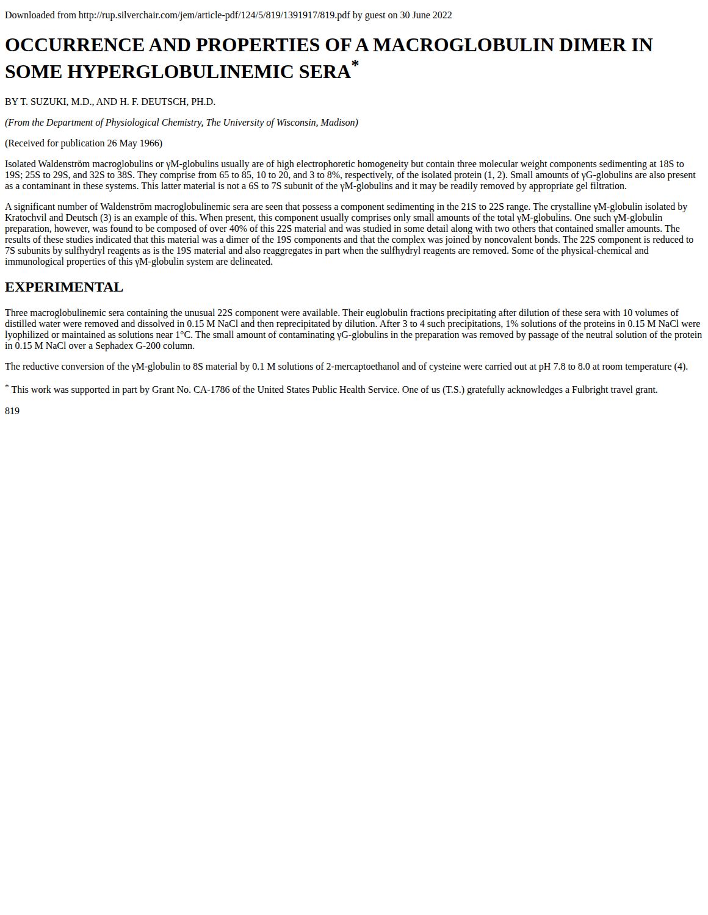Downloaded from http://rup.silverchair.com/jem/article-pdf/124/5/819/1391917/819.pdf by guest on 30 June 2022
OCCURRENCE AND PROPERTIES OF A MACROGLOBULIN DIMER IN SOME HYPERGLOBULINEMIC SERA*
BY T. SUZUKI, M.D., AND H. F. DEUTSCH, PH.D.
(From the Department of Physiological Chemistry, The University of Wisconsin, Madison)
(Received for publication 26 May 1966)
Isolated Waldenström macroglobulins or γM-globulins usually are of high electrophoretic homogeneity but contain three molecular weight components sedimenting at 18S to 19S; 25S to 29S, and 32S to 38S. They comprise from 65 to 85, 10 to 20, and 3 to 8%, respectively, of the isolated protein (1, 2). Small amounts of γG-globulins are also present as a contaminant in these systems. This latter material is not a 6S to 7S subunit of the γM-globulins and it may be readily removed by appropriate gel filtration.
A significant number of Waldenström macroglobulinemic sera are seen that possess a component sedimenting in the 21S to 22S range. The crystalline γM-globulin isolated by Kratochvil and Deutsch (3) is an example of this. When present, this component usually comprises only small amounts of the total γM-globulins. One such γM-globulin preparation, however, was found to be composed of over 40% of this 22S material and was studied in some detail along with two others that contained smaller amounts. The results of these studies indicated that this material was a dimer of the 19S components and that the complex was joined by noncovalent bonds. The 22S component is reduced to 7S subunits by sulfhydryl reagents as is the 19S material and also reaggregates in part when the sulfhydryl reagents are removed. Some of the physical-chemical and immunological properties of this γM-globulin system are delineated.
EXPERIMENTAL
Three macroglobulinemic sera containing the unusual 22S component were available. Their euglobulin fractions precipitating after dilution of these sera with 10 volumes of distilled water were removed and dissolved in 0.15 M NaCl and then reprecipitated by dilution. After 3 to 4 such precipitations, 1% solutions of the proteins in 0.15 M NaCl were lyophilized or maintained as solutions near 1°C. The small amount of contaminating γG-globulins in the preparation was removed by passage of the neutral solution of the protein in 0.15 M NaCl over a Sephadex G-200 column.
The reductive conversion of the γM-globulin to 8S material by 0.1 M solutions of 2-mercaptoethanol and of cysteine were carried out at pH 7.8 to 8.0 at room temperature (4).
* This work was supported in part by Grant No. CA-1786 of the United States Public Health Service. One of us (T.S.) gratefully acknowledges a Fulbright travel grant.
819